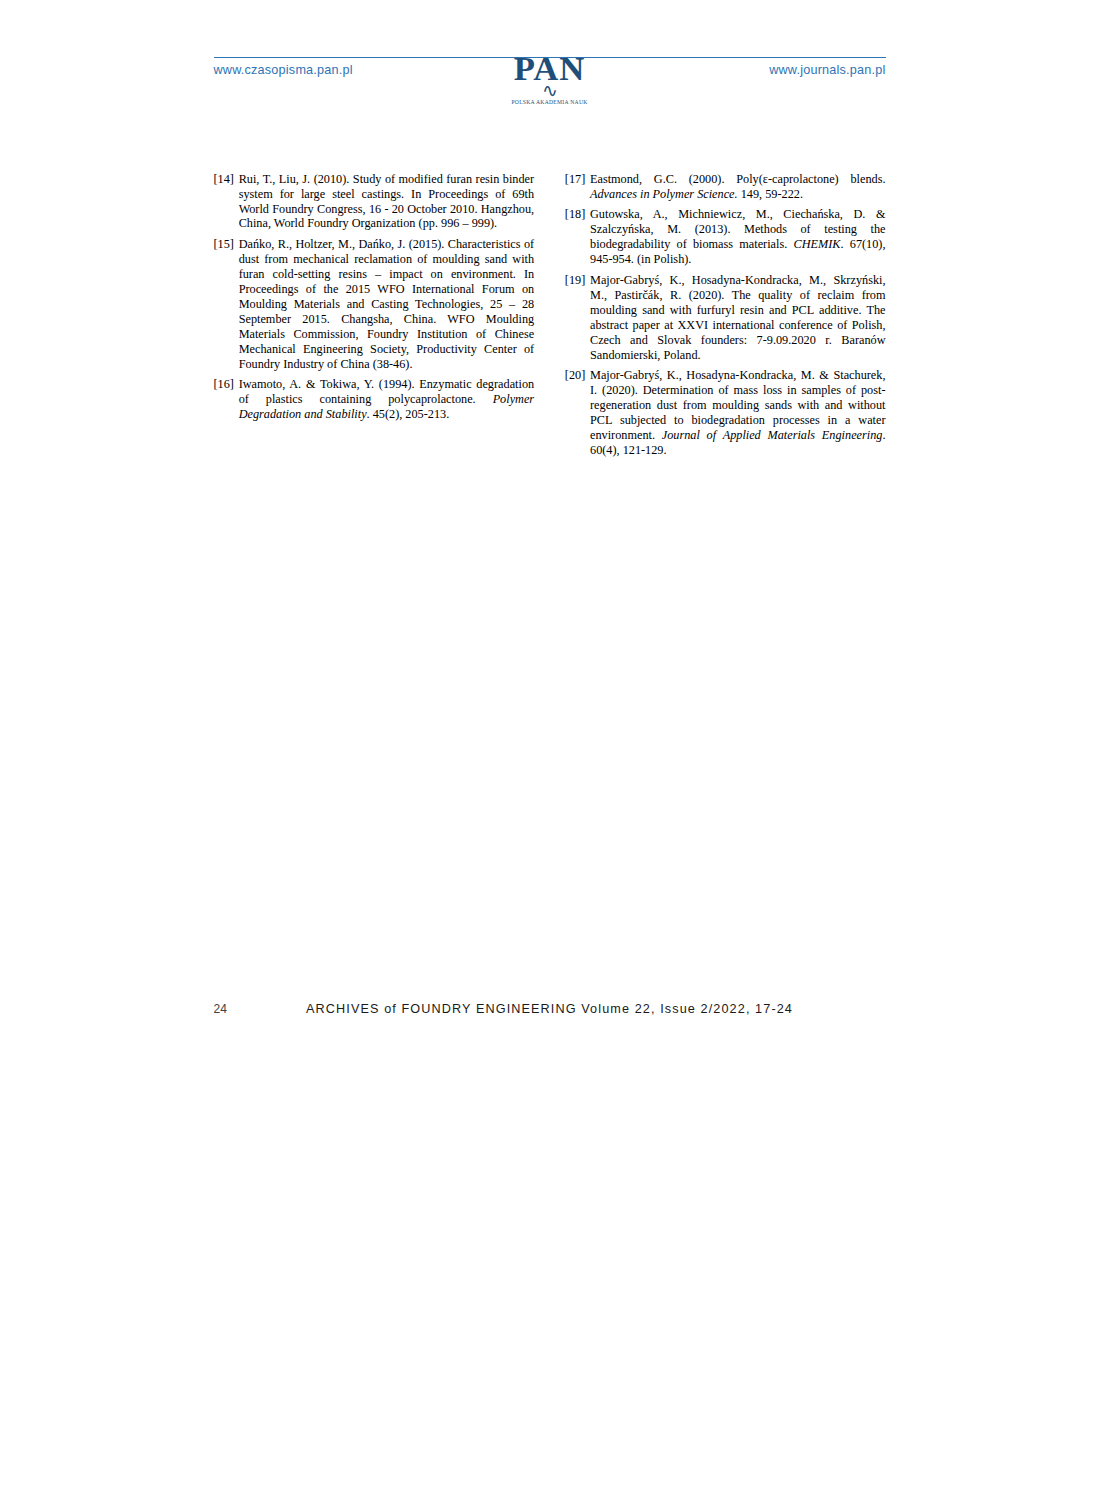www.czasopisma.pan.pl
www.journals.pan.pl
PAN
∿
POLSKA AKADEMIA NAUK
[14] Rui, T., Liu, J. (2010). Study of modified furan resin binder system for large steel castings. In Proceedings of 69th World Foundry Congress, 16 - 20 October 2010. Hangzhou, China, World Foundry Organization (pp. 996 – 999).
[15] Dańko, R., Holtzer, M., Dańko, J. (2015). Characteristics of dust from mechanical reclamation of moulding sand with furan cold-setting resins – impact on environment. In Proceedings of the 2015 WFO International Forum on Moulding Materials and Casting Technologies, 25 – 28 September 2015. Changsha, China. WFO Moulding Materials Commission, Foundry Institution of Chinese Mechanical Engineering Society, Productivity Center of Foundry Industry of China (38-46).
[16] Iwamoto, A. & Tokiwa, Y. (1994). Enzymatic degradation of plastics containing polycaprolactone. Polymer Degradation and Stability. 45(2), 205-213.
[17] Eastmond, G.C. (2000). Poly(ε-caprolactone) blends. Advances in Polymer Science. 149, 59-222.
[18] Gutowska, A., Michniewicz, M., Ciechańska, D. & Szalczyńska, M. (2013). Methods of testing the biodegradability of biomass materials. CHEMIK. 67(10), 945-954. (in Polish).
[19] Major-Gabryś, K., Hosadyna-Kondracka, M., Skrzyński, M., Pastirčák, R. (2020). The quality of reclaim from moulding sand with furfuryl resin and PCL additive. The abstract paper at XXVI international conference of Polish, Czech and Slovak founders: 7-9.09.2020 r. Baranów Sandomierski, Poland.
[20] Major-Gabryś, K., Hosadyna-Kondracka, M. & Stachurek, I. (2020). Determination of mass loss in samples of post-regeneration dust from moulding sands with and without PCL subjected to biodegradation processes in a water environment. Journal of Applied Materials Engineering. 60(4), 121-129.
24
ARCHIVES of FOUNDRY ENGINEERING Volume 22, Issue 2/2022, 17-24